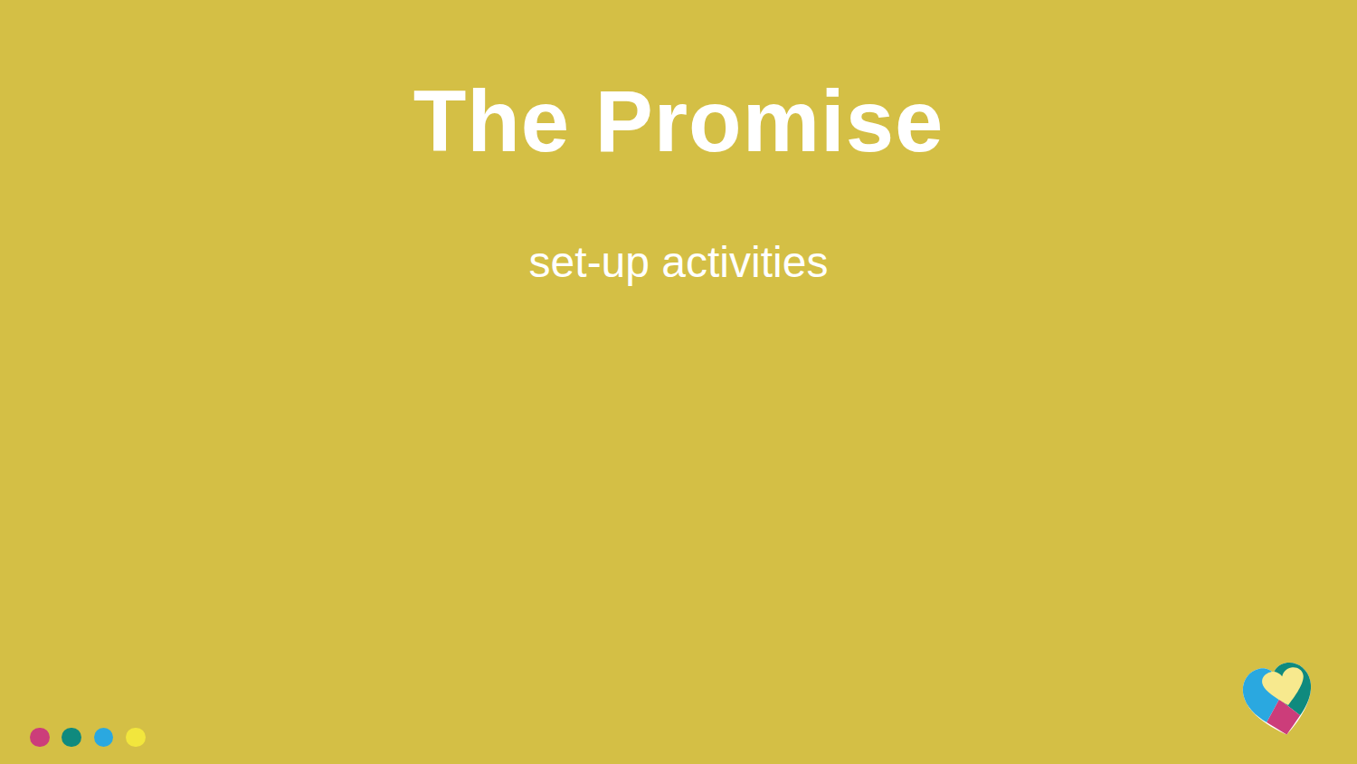The Promise
set-up activities